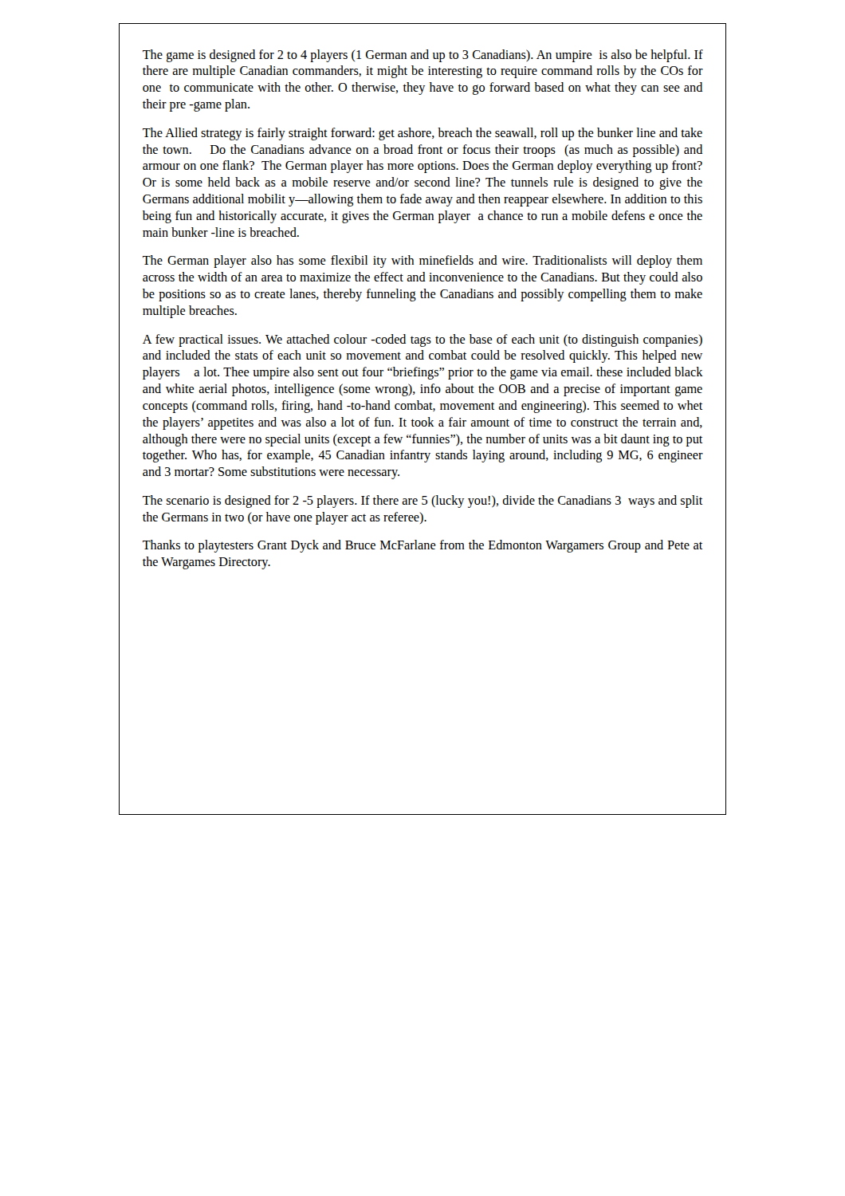The game is designed for 2 to 4 players (1 German and up to 3 Canadians). An umpire is also be helpful. If there are multiple Canadian commanders, it might be interesting to require command rolls by the COs for one to communicate with the other. O therwise, they have to go forward based on what they can see and their pre -game plan.
The Allied strategy is fairly straight forward: get ashore, breach the seawall, roll up the bunker line and take the town. Do the Canadians advance on a broad front or focus their troops (as much as possible) and armour on one flank? The German player has more options. Does the German deploy everything up front? Or is some held back as a mobile reserve and/or second line? The tunnels rule is designed to give the Germans additional mobilit y—allowing them to fade away and then reappear elsewhere. In addition to this being fun and historically accurate, it gives the German player a chance to run a mobile defens e once the main bunker -line is breached.
The German player also has some flexibil ity with minefields and wire. Traditionalists will deploy them across the width of an area to maximize the effect and inconvenience to the Canadians. But they could also be positions so as to create lanes, thereby funneling the Canadians and possibly compelling them to make multiple breaches.
A few practical issues. We attached colour -coded tags to the base of each unit (to distinguish companies) and included the stats of each unit so movement and combat could be resolved quickly. This helped new players a lot. Thee umpire also sent out four “briefings” prior to the game via email. these included black and white aerial photos, intelligence (some wrong), info about the OOB and a precise of important game concepts (command rolls, firing, hand -to-hand combat, movement and engineering). This seemed to whet the players’ appetites and was also a lot of fun. It took a fair amount of time to construct the terrain and, although there were no special units (except a few “funnies”), the number of units was a bit daunt ing to put together. Who has, for example, 45 Canadian infantry stands laying around, including 9 MG, 6 engineer and 3 mortar? Some substitutions were necessary.
The scenario is designed for 2 -5 players. If there are 5 (lucky you!), divide the Canadians 3 ways and split the Germans in two (or have one player act as referee).
Thanks to playtesters Grant Dyck and Bruce McFarlane from the Edmonton Wargamers Group and Pete at the Wargames Directory.